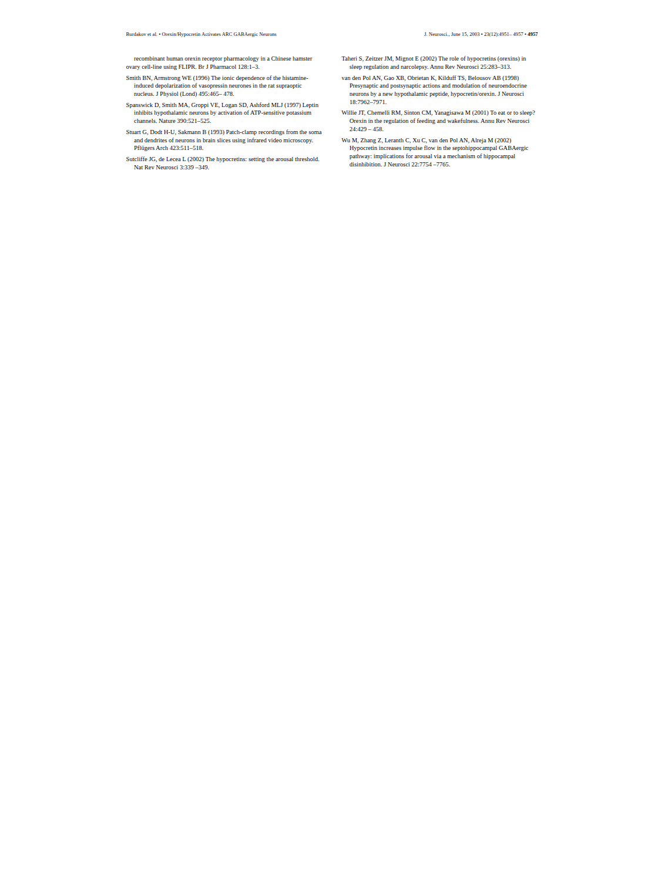Burdakov et al. • Orexin/Hypocretin Activates ARC GABAergic Neurons
J. Neurosci., June 15, 2003 • 23(12):4951– 4957 • 4957
recombinant human orexin receptor pharmacology in a Chinese hamster ovary cell-line using FLIPR. Br J Pharmacol 128:1–3.
Smith BN, Armstrong WE (1996) The ionic dependence of the histamine-induced depolarization of vasopressin neurones in the rat supraoptic nucleus. J Physiol (Lond) 495:465– 478.
Spanswick D, Smith MA, Groppi VE, Logan SD, Ashford MLJ (1997) Leptin inhibits hypothalamic neurons by activation of ATP-sensitive potassium channels. Nature 390:521–525.
Stuart G, Dodt H-U, Sakmann B (1993) Patch-clamp recordings from the soma and dendrites of neurons in brain slices using infrared video microscopy. Pflügers Arch 423:511–518.
Sutcliffe JG, de Lecea L (2002) The hypocretins: setting the arousal threshold. Nat Rev Neurosci 3:339 –349.
Taheri S, Zeitzer JM, Mignot E (2002) The role of hypocretins (orexins) in sleep regulation and narcolepsy. Annu Rev Neurosci 25:283–313.
van den Pol AN, Gao XB, Obrietan K, Kilduff TS, Belousov AB (1998) Presynaptic and postsynaptic actions and modulation of neuroendocrine neurons by a new hypothalamic peptide, hypocretin/orexin. J Neurosci 18:7962–7971.
Willie JT, Chemelli RM, Sinton CM, Yanagisawa M (2001) To eat or to sleep? Orexin in the regulation of feeding and wakefulness. Annu Rev Neurosci 24:429 – 458.
Wu M, Zhang Z, Leranth C, Xu C, van den Pol AN, Alreja M (2002) Hypocretin increases impulse flow in the septohippocampal GABAergic pathway: implications for arousal via a mechanism of hippocampal disinhibition. J Neurosci 22:7754 –7765.